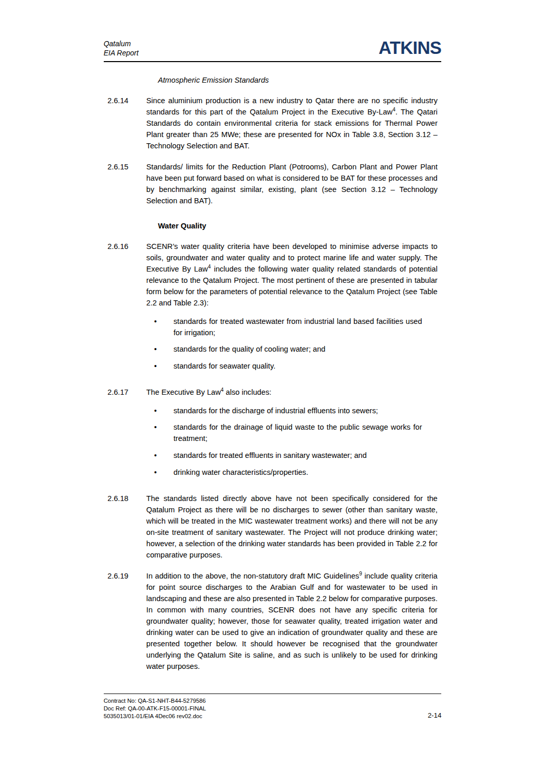Qatalum
EIA Report
ATKINS
Atmospheric Emission Standards
2.6.14
Since aluminium production is a new industry to Qatar there are no specific industry standards for this part of the Qatalum Project in the Executive By-Law4. The Qatari Standards do contain environmental criteria for stack emissions for Thermal Power Plant greater than 25 MWe; these are presented for NOx in Table 3.8, Section 3.12 – Technology Selection and BAT.
2.6.15
Standards/ limits for the Reduction Plant (Potrooms), Carbon Plant and Power Plant have been put forward based on what is considered to be BAT for these processes and by benchmarking against similar, existing, plant (see Section 3.12 – Technology Selection and BAT).
Water Quality
2.6.16
SCENR’s water quality criteria have been developed to minimise adverse impacts to soils, groundwater and water quality and to protect marine life and water supply. The Executive By Law4 includes the following water quality related standards of potential relevance to the Qatalum Project. The most pertinent of these are presented in tabular form below for the parameters of potential relevance to the Qatalum Project (see Table 2.2 and Table 2.3):
•standards for treated wastewater from industrial land based facilities used for irrigation;
•standards for the quality of cooling water; and
•standards for seawater quality.
2.6.17
The Executive By Law4 also includes:
•standards for the discharge of industrial effluents into sewers;
•standards for the drainage of liquid waste to the public sewage works for treatment;
•standards for treated effluents in sanitary wastewater; and
•drinking water characteristics/properties.
2.6.18
The standards listed directly above have not been specifically considered for the Qatalum Project as there will be no discharges to sewer (other than sanitary waste, which will be treated in the MIC wastewater treatment works) and there will not be any on-site treatment of sanitary wastewater. The Project will not produce drinking water; however, a selection of the drinking water standards has been provided in Table 2.2 for comparative purposes.
2.6.19
In addition to the above, the non-statutory draft MIC Guidelines9 include quality criteria for point source discharges to the Arabian Gulf and for wastewater to be used in landscaping and these are also presented in Table 2.2 below for comparative purposes. In common with many countries, SCENR does not have any specific criteria for groundwater quality; however, those for seawater quality, treated irrigation water and drinking water can be used to give an indication of groundwater quality and these are presented together below. It should however be recognised that the groundwater underlying the Qatalum Site is saline, and as such is unlikely to be used for drinking water purposes.
Contract No: QA-S1-NHT-B44-5279586
Doc Ref: QA-00-ATK-F15-00001-FINAL
5035013/01-01/EIA 4Dec06 rev02.doc
2-14